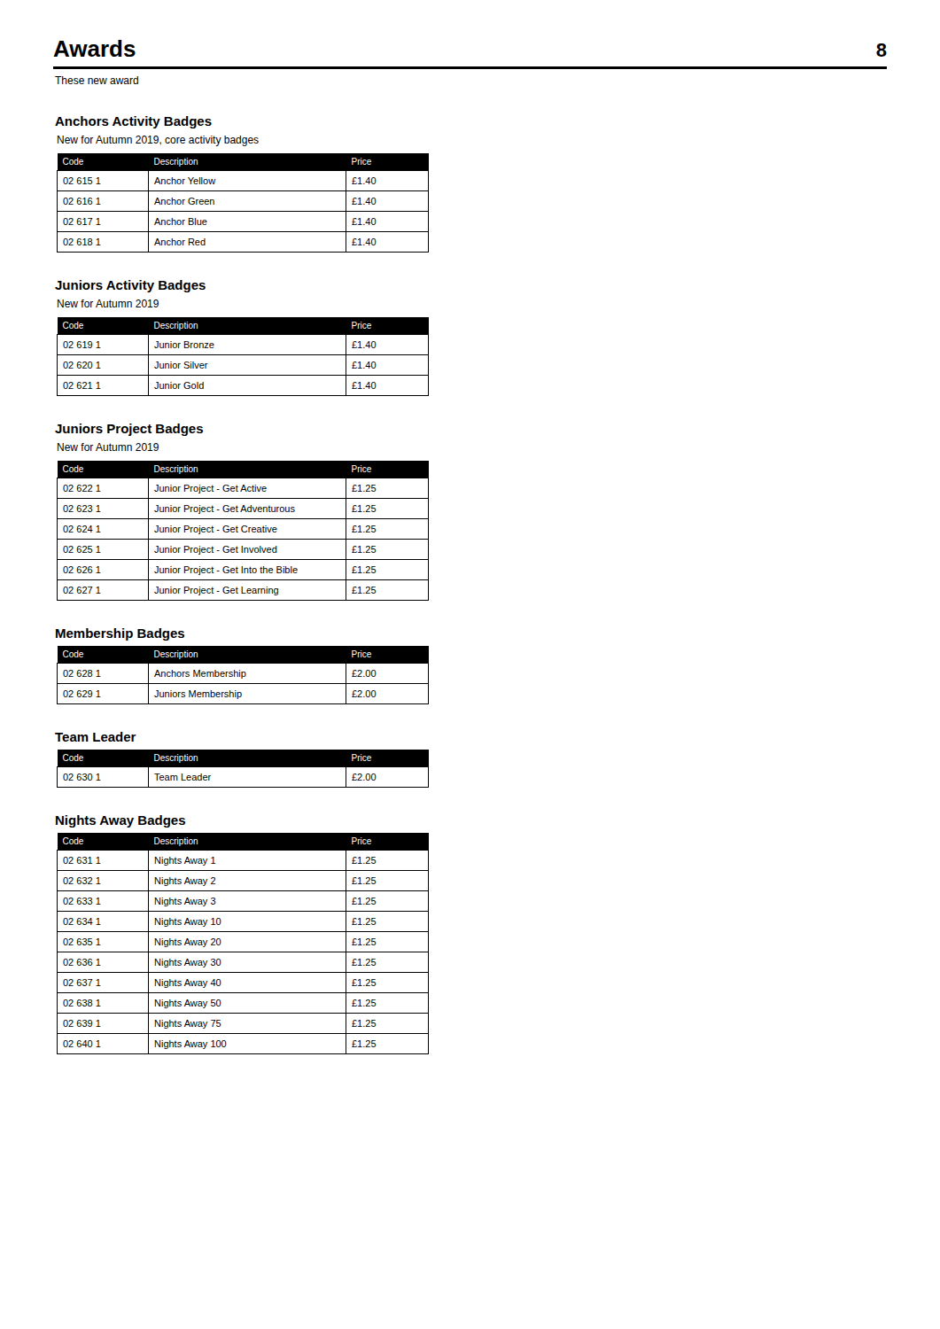Awards
8
These new award
Anchors Activity Badges
New for Autumn 2019, core activity badges
| Code | Description | Price |
| --- | --- | --- |
| 02 615 1 | Anchor Yellow | £1.40 |
| 02 616 1 | Anchor Green | £1.40 |
| 02 617 1 | Anchor Blue | £1.40 |
| 02 618 1 | Anchor Red | £1.40 |
Juniors Activity Badges
New for Autumn 2019
| Code | Description | Price |
| --- | --- | --- |
| 02 619 1 | Junior Bronze | £1.40 |
| 02 620 1 | Junior Silver | £1.40 |
| 02 621 1 | Junior Gold | £1.40 |
Juniors Project Badges
New for Autumn 2019
| Code | Description | Price |
| --- | --- | --- |
| 02 622 1 | Junior Project - Get Active | £1.25 |
| 02 623 1 | Junior Project - Get Adventurous | £1.25 |
| 02 624 1 | Junior Project - Get Creative | £1.25 |
| 02 625 1 | Junior Project - Get Involved | £1.25 |
| 02 626 1 | Junior Project - Get Into the Bible | £1.25 |
| 02 627 1 | Junior Project - Get Learning | £1.25 |
Membership Badges
| Code | Description | Price |
| --- | --- | --- |
| 02 628 1 | Anchors Membership | £2.00 |
| 02 629 1 | Juniors Membership | £2.00 |
Team Leader
| Code | Description | Price |
| --- | --- | --- |
| 02 630 1 | Team Leader | £2.00 |
Nights Away Badges
| Code | Description | Price |
| --- | --- | --- |
| 02 631 1 | Nights Away 1 | £1.25 |
| 02 632 1 | Nights Away 2 | £1.25 |
| 02 633 1 | Nights Away 3 | £1.25 |
| 02 634 1 | Nights Away 10 | £1.25 |
| 02 635 1 | Nights Away 20 | £1.25 |
| 02 636 1 | Nights Away 30 | £1.25 |
| 02 637 1 | Nights Away 40 | £1.25 |
| 02 638 1 | Nights Away 50 | £1.25 |
| 02 639 1 | Nights Away 75 | £1.25 |
| 02 640 1 | Nights Away 100 | £1.25 |